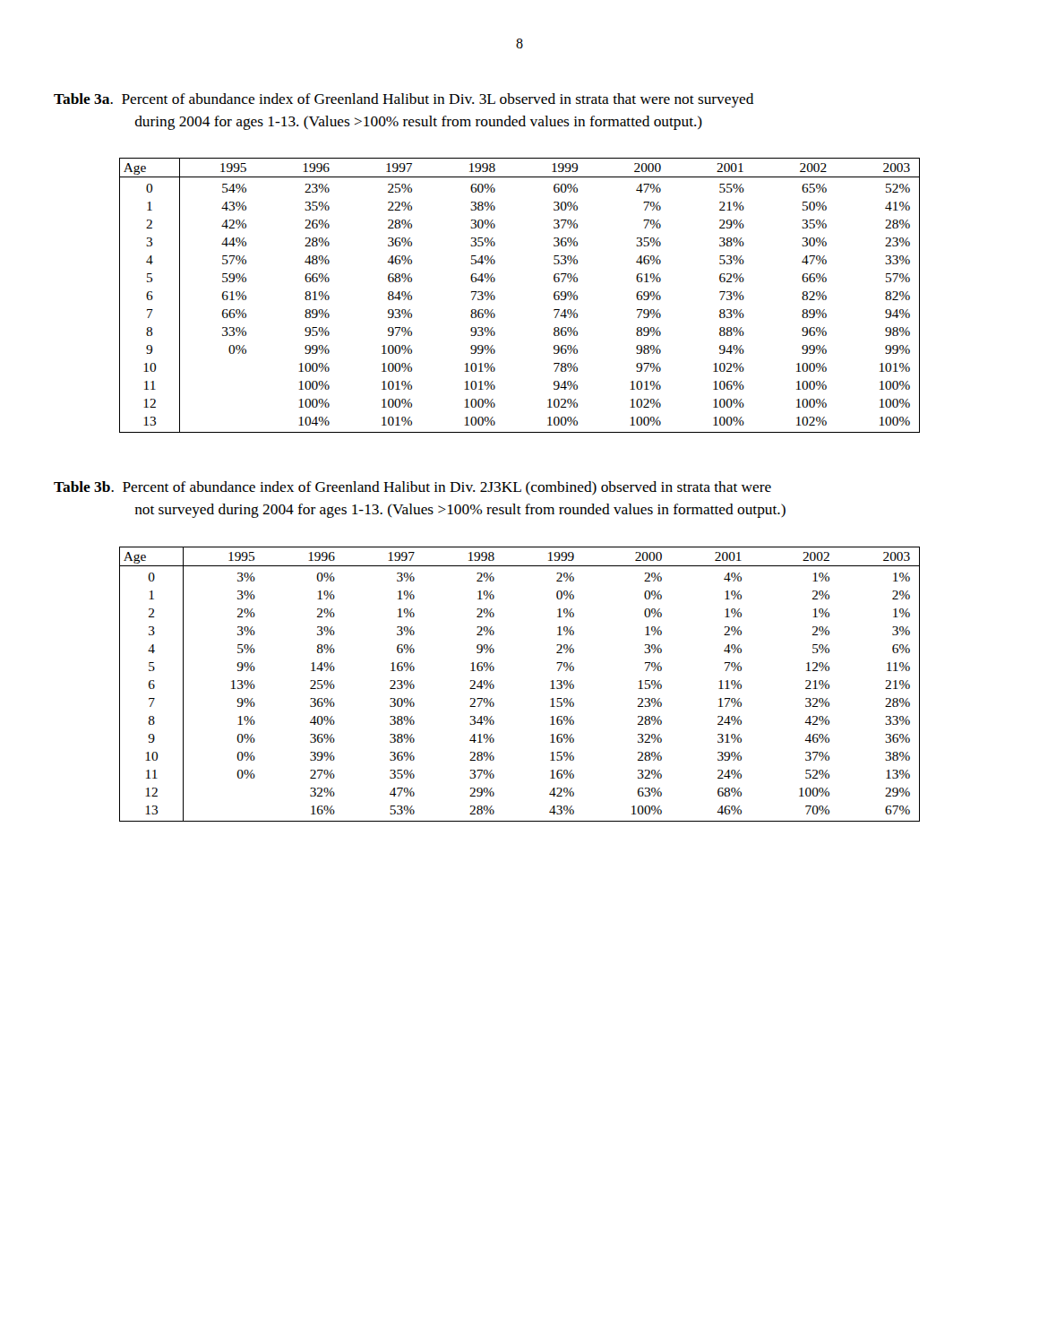8
Table 3a. Percent of abundance index of Greenland Halibut in Div. 3L observed in strata that were not surveyed during 2004 for ages 1-13. (Values >100% result from rounded values in formatted output.)
| Age | 1995 | 1996 | 1997 | 1998 | 1999 | 2000 | 2001 | 2002 | 2003 |
| --- | --- | --- | --- | --- | --- | --- | --- | --- | --- |
| 0 | 54% | 23% | 25% | 60% | 60% | 47% | 55% | 65% | 52% |
| 1 | 43% | 35% | 22% | 38% | 30% | 7% | 21% | 50% | 41% |
| 2 | 42% | 26% | 28% | 30% | 37% | 7% | 29% | 35% | 28% |
| 3 | 44% | 28% | 36% | 35% | 36% | 35% | 38% | 30% | 23% |
| 4 | 57% | 48% | 46% | 54% | 53% | 46% | 53% | 47% | 33% |
| 5 | 59% | 66% | 68% | 64% | 67% | 61% | 62% | 66% | 57% |
| 6 | 61% | 81% | 84% | 73% | 69% | 69% | 73% | 82% | 82% |
| 7 | 66% | 89% | 93% | 86% | 74% | 79% | 83% | 89% | 94% |
| 8 | 33% | 95% | 97% | 93% | 86% | 89% | 88% | 96% | 98% |
| 9 | 0% | 99% | 100% | 99% | 96% | 98% | 94% | 99% | 99% |
| 10 | | 100% | 100% | 101% | 78% | 97% | 102% | 100% | 101% |
| 11 | | 100% | 101% | 101% | 94% | 101% | 106% | 100% | 100% |
| 12 | | 100% | 100% | 100% | 102% | 102% | 100% | 100% | 100% |
| 13 | | 104% | 101% | 100% | 100% | 100% | 100% | 102% | 100% |
Table 3b. Percent of abundance index of Greenland Halibut in Div. 2J3KL (combined) observed in strata that were not surveyed during 2004 for ages 1-13. (Values >100% result from rounded values in formatted output.)
| Age | 1995 | 1996 | 1997 | 1998 | 1999 | 2000 | 2001 | 2002 | 2003 |
| --- | --- | --- | --- | --- | --- | --- | --- | --- | --- |
| 0 | 3% | 0% | 3% | 2% | 2% | 2% | 4% | 1% | 1% |
| 1 | 3% | 1% | 1% | 1% | 0% | 0% | 1% | 2% | 2% |
| 2 | 2% | 2% | 1% | 2% | 1% | 0% | 1% | 1% | 1% |
| 3 | 3% | 3% | 3% | 2% | 1% | 1% | 2% | 2% | 3% |
| 4 | 5% | 8% | 6% | 9% | 2% | 3% | 4% | 5% | 6% |
| 5 | 9% | 14% | 16% | 16% | 7% | 7% | 7% | 12% | 11% |
| 6 | 13% | 25% | 23% | 24% | 13% | 15% | 11% | 21% | 21% |
| 7 | 9% | 36% | 30% | 27% | 15% | 23% | 17% | 32% | 28% |
| 8 | 1% | 40% | 38% | 34% | 16% | 28% | 24% | 42% | 33% |
| 9 | 0% | 36% | 38% | 41% | 16% | 32% | 31% | 46% | 36% |
| 10 | 0% | 39% | 36% | 28% | 15% | 28% | 39% | 37% | 38% |
| 11 | 0% | 27% | 35% | 37% | 16% | 32% | 24% | 52% | 13% |
| 12 | | 32% | 47% | 29% | 42% | 63% | 68% | 100% | 29% |
| 13 | | 16% | 53% | 28% | 43% | 100% | 46% | 70% | 67% |